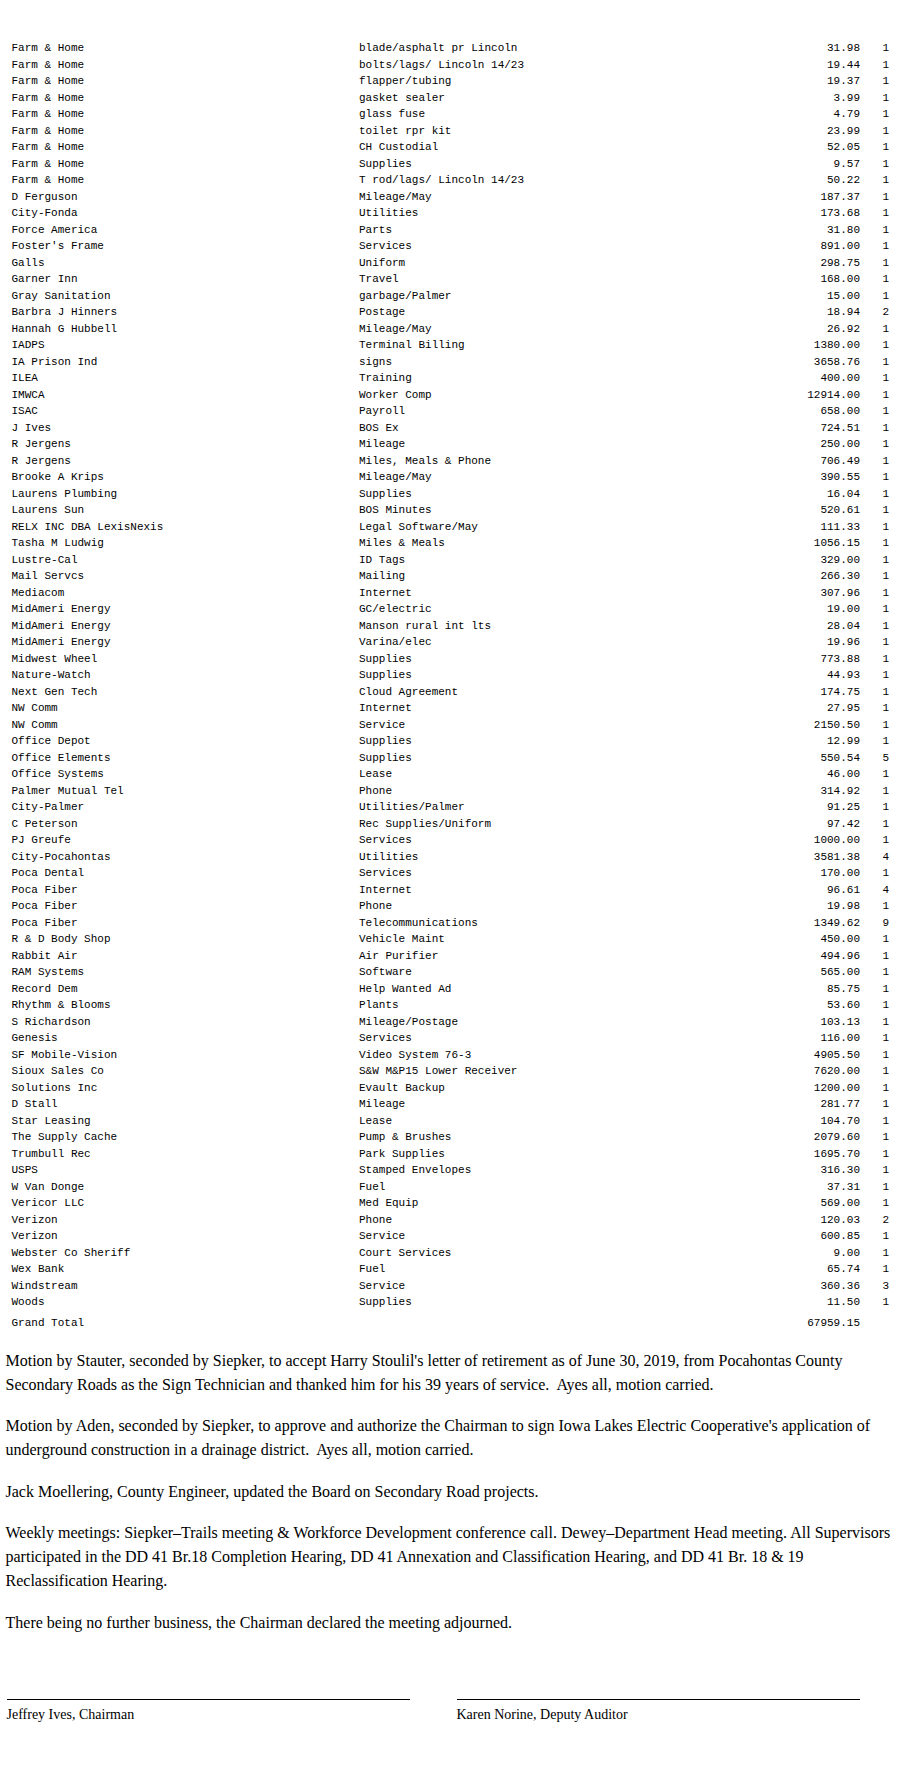| Farm & Home | blade/asphalt pr Lincoln | 31.98 | 1 |
| Farm & Home | bolts/lags/ Lincoln 14/23 | 19.44 | 1 |
| Farm & Home | flapper/tubing | 19.37 | 1 |
| Farm & Home | gasket sealer | 3.99 | 1 |
| Farm & Home | glass fuse | 4.79 | 1 |
| Farm & Home | toilet rpr kit | 23.99 | 1 |
| Farm & Home | CH Custodial | 52.05 | 1 |
| Farm & Home | Supplies | 9.57 | 1 |
| Farm & Home | T rod/lags/ Lincoln 14/23 | 50.22 | 1 |
| D Ferguson | Mileage/May | 187.37 | 1 |
| City-Fonda | Utilities | 173.68 | 1 |
| Force America | Parts | 31.80 | 1 |
| Foster's Frame | Services | 891.00 | 1 |
| Galls | Uniform | 298.75 | 1 |
| Garner Inn | Travel | 168.00 | 1 |
| Gray Sanitation | garbage/Palmer | 15.00 | 1 |
| Barbra J Hinners | Postage | 18.94 | 2 |
| Hannah G Hubbell | Mileage/May | 26.92 | 1 |
| IADPS | Terminal Billing | 1380.00 | 1 |
| IA Prison Ind | signs | 3658.76 | 1 |
| ILEA | Training | 400.00 | 1 |
| IMWCA | Worker Comp | 12914.00 | 1 |
| ISAC | Payroll | 658.00 | 1 |
| J Ives | BOS Ex | 724.51 | 1 |
| R Jergens | Mileage | 250.00 | 1 |
| R Jergens | Miles, Meals & Phone | 706.49 | 1 |
| Brooke A Krips | Mileage/May | 390.55 | 1 |
| Laurens Plumbing | Supplies | 16.04 | 1 |
| Laurens Sun | BOS Minutes | 520.61 | 1 |
| RELX INC DBA LexisNexis | Legal Software/May | 111.33 | 1 |
| Tasha M Ludwig | Miles & Meals | 1056.15 | 1 |
| Lustre-Cal | ID Tags | 329.00 | 1 |
| Mail Servcs | Mailing | 266.30 | 1 |
| Mediacom | Internet | 307.96 | 1 |
| MidAmeri Energy | GC/electric | 19.00 | 1 |
| MidAmeri Energy | Manson rural int lts | 28.04 | 1 |
| MidAmeri Energy | Varina/elec | 19.96 | 1 |
| Midwest Wheel | Supplies | 773.88 | 1 |
| Nature-Watch | Supplies | 44.93 | 1 |
| Next Gen Tech | Cloud Agreement | 174.75 | 1 |
| NW Comm | Internet | 27.95 | 1 |
| NW Comm | Service | 2150.50 | 1 |
| Office Depot | Supplies | 12.99 | 1 |
| Office Elements | Supplies | 550.54 | 5 |
| Office Systems | Lease | 46.00 | 1 |
| Palmer Mutual Tel | Phone | 314.92 | 1 |
| City-Palmer | Utilities/Palmer | 91.25 | 1 |
| C Peterson | Rec Supplies/Uniform | 97.42 | 1 |
| PJ Greufe | Services | 1000.00 | 1 |
| City-Pocahontas | Utilities | 3581.38 | 4 |
| Poca Dental | Services | 170.00 | 1 |
| Poca Fiber | Internet | 96.61 | 4 |
| Poca Fiber | Phone | 19.98 | 1 |
| Poca Fiber | Telecommunications | 1349.62 | 9 |
| R & D Body Shop | Vehicle Maint | 450.00 | 1 |
| Rabbit Air | Air Purifier | 494.96 | 1 |
| RAM Systems | Software | 565.00 | 1 |
| Record Dem | Help Wanted Ad | 85.75 | 1 |
| Rhythm & Blooms | Plants | 53.60 | 1 |
| S Richardson | Mileage/Postage | 103.13 | 1 |
| Genesis | Services | 116.00 | 1 |
| SF Mobile-Vision | Video System 76-3 | 4905.50 | 1 |
| Sioux Sales Co | S&W M&P15 Lower Receiver | 7620.00 | 1 |
| Solutions Inc | Evault Backup | 1200.00 | 1 |
| D Stall | Mileage | 281.77 | 1 |
| Star Leasing | Lease | 104.70 | 1 |
| The Supply Cache | Pump & Brushes | 2079.60 | 1 |
| Trumbull Rec | Park Supplies | 1695.70 | 1 |
| USPS | Stamped Envelopes | 316.30 | 1 |
| W Van Donge | Fuel | 37.31 | 1 |
| Vericor LLC | Med Equip | 569.00 | 1 |
| Verizon | Phone | 120.03 | 2 |
| Verizon | Service | 600.85 | 1 |
| Webster Co Sheriff | Court Services | 9.00 | 1 |
| Wex Bank | Fuel | 65.74 | 1 |
| Windstream | Service | 360.36 | 3 |
| Woods | Supplies | 11.50 | 1 |
| Grand Total | | 67959.15 | |
Motion by Stauter, seconded by Siepker, to accept Harry Stoulil's letter of retirement as of June 30, 2019, from Pocahontas County Secondary Roads as the Sign Technician and thanked him for his 39 years of service. Ayes all, motion carried.
Motion by Aden, seconded by Siepker, to approve and authorize the Chairman to sign Iowa Lakes Electric Cooperative's application of underground construction in a drainage district. Ayes all, motion carried.
Jack Moellering, County Engineer, updated the Board on Secondary Road projects.
Weekly meetings: Siepker–Trails meeting & Workforce Development conference call. Dewey–Department Head meeting. All Supervisors participated in the DD 41 Br.18 Completion Hearing, DD 41 Annexation and Classification Hearing, and DD 41 Br. 18 & 19 Reclassification Hearing.
There being no further business, the Chairman declared the meeting adjourned.
| Jeffrey Ives, Chairman | Karen Norine, Deputy Auditor |